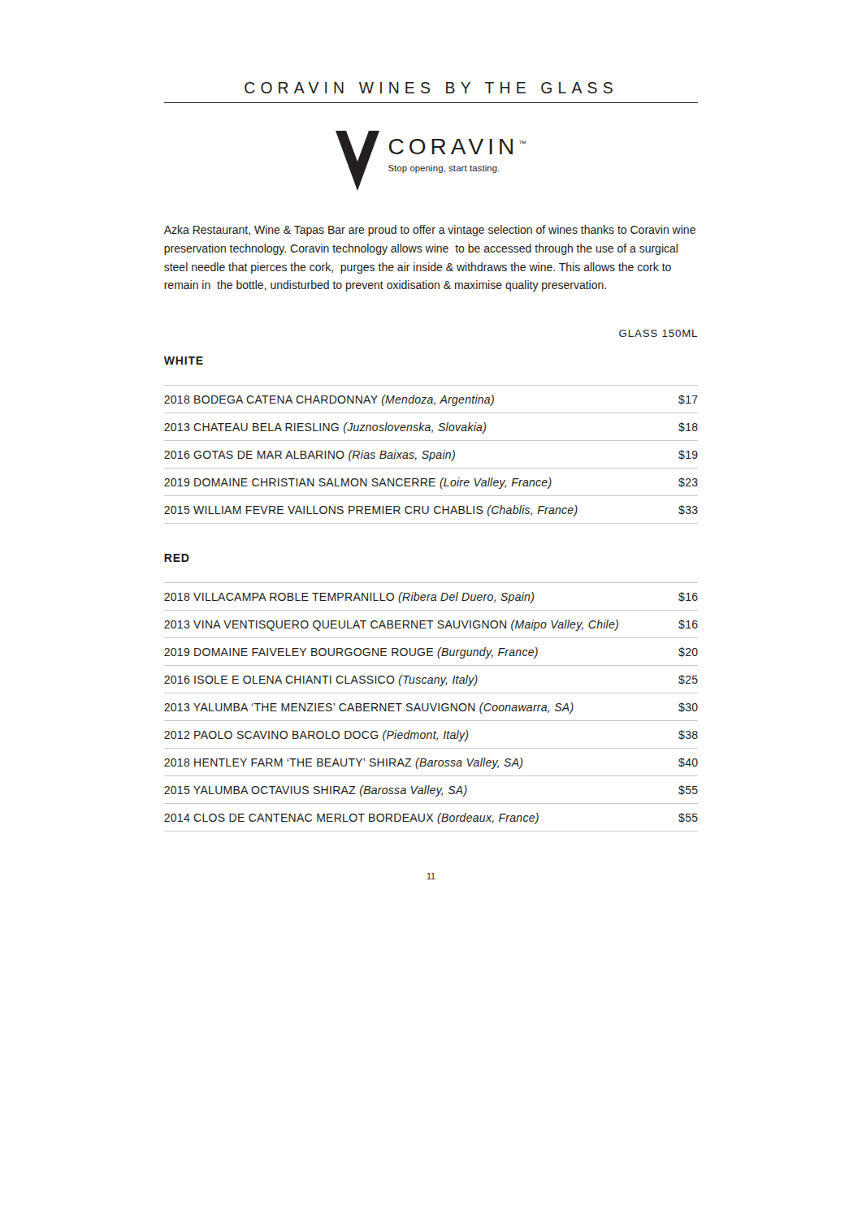Coravin Wines by the Glass
CORAVIN™
Stop opening, start tasting.
Azka Restaurant, Wine & Tapas Bar are proud to offer a vintage selection of wines thanks to Coravin wine preservation technology. Coravin technology allows wine to be accessed through the use of a surgical steel needle that pierces the cork, purges the air inside & withdraws the wine. This allows the cork to remain in the bottle, undisturbed to prevent oxidisation & maximise quality preservation.
GLASS 150ML
White
| 2018 BODEGA CATENA CHARDONNAY (Mendoza, Argentina) | $17 |
| 2013 CHATEAU BELA RIESLING (Juznoslovenska, Slovakia) | $18 |
| 2016 GOTAS DE MAR ALBARINO (Rias Baixas, Spain) | $19 |
| 2019 DOMAINE CHRISTIAN SALMON SANCERRE (Loire Valley, France) | $23 |
| 2015 WILLIAM FEVRE VAILLONS PREMIER CRU CHABLIS (Chablis, France) | $33 |
Red
| 2018 VILLACAMPA ROBLE TEMPRANILLO (Ribera Del Duero, Spain) | $16 |
| 2013 VINA VENTISQUERO QUEULAT CABERNET SAUVIGNON (Maipo Valley, Chile) | $16 |
| 2019 DOMAINE FAIVELEY BOURGOGNE ROUGE (Burgundy, France) | $20 |
| 2016 ISOLE E OLENA CHIANTI CLASSICO (Tuscany, Italy) | $25 |
| 2013 YALUMBA ‘THE MENZIES’ CABERNET SAUVIGNON (Coonawarra, SA) | $30 |
| 2012 PAOLO SCAVINO BAROLO DOCG (Piedmont, Italy) | $38 |
| 2018 HENTLEY FARM ‘THE BEAUTY’ SHIRAZ (Barossa Valley, SA) | $40 |
| 2015 YALUMBA OCTAVIUS SHIRAZ (Barossa Valley, SA) | $55 |
| 2014 CLOS DE CANTENAC MERLOT BORDEAUX (Bordeaux, France) | $55 |
11